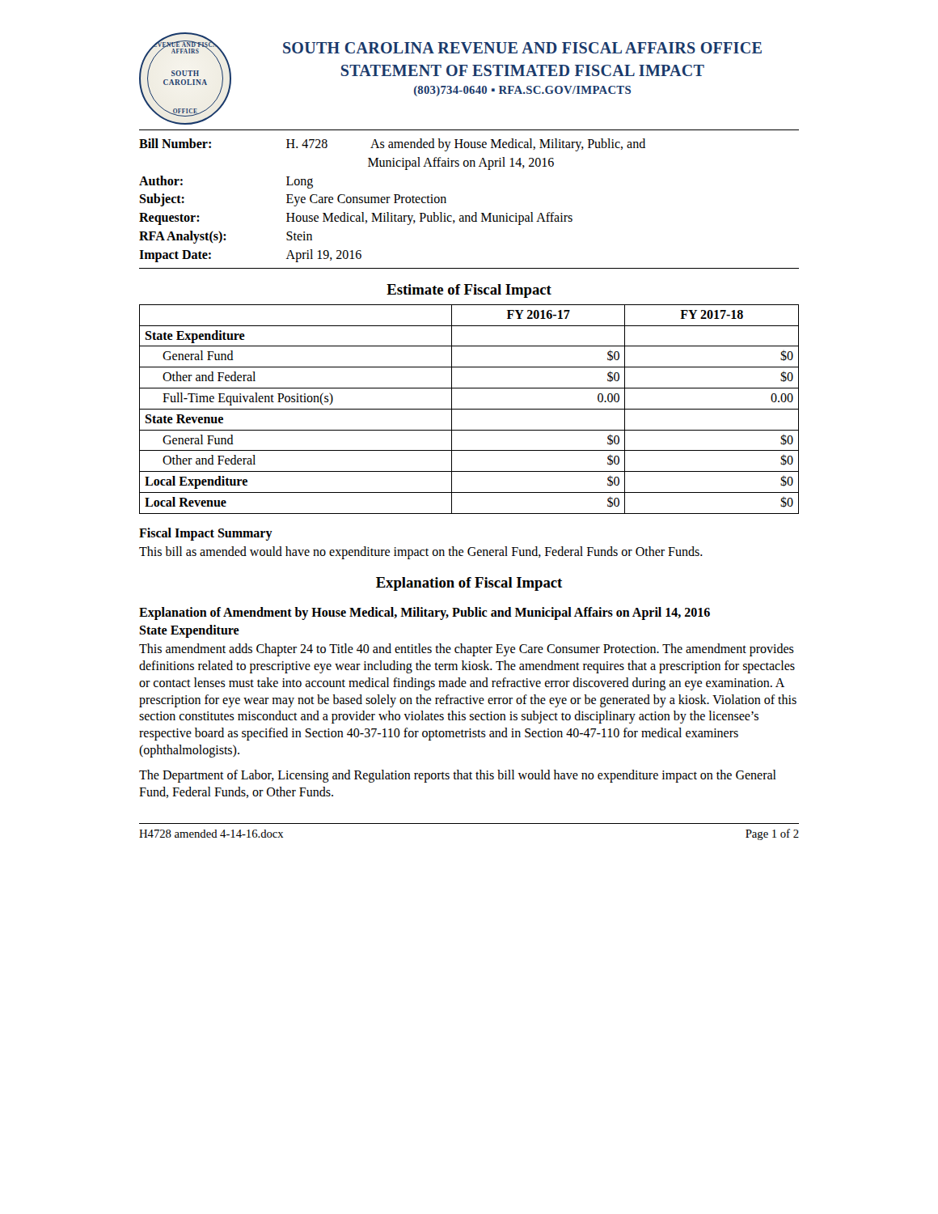REVENUE AND FISCAL AFFAIRS
SOUTH
CAROLINA
OFFICE
SOUTH CAROLINA REVENUE AND FISCAL AFFAIRS OFFICE
STATEMENT OF ESTIMATED FISCAL IMPACT
(803)734-0640 ▪ RFA.SC.GOV/IMPACTS
| Bill Number: | H. 4728 As amended by House Medical, Military, Public, and |
| | Municipal Affairs on April 14, 2016 |
| Author: | Long |
| Subject: | Eye Care Consumer Protection |
| Requestor: | House Medical, Military, Public, and Municipal Affairs |
| RFA Analyst(s): | Stein |
| Impact Date: | April 19, 2016 |
Estimate of Fiscal Impact
| | FY 2016-17 | FY 2017-18 |
| --- | --- | --- |
| State Expenditure | | |
| General Fund | $0 | $0 |
| Other and Federal | $0 | $0 |
| Full-Time Equivalent Position(s) | 0.00 | 0.00 |
| State Revenue | | |
| General Fund | $0 | $0 |
| Other and Federal | $0 | $0 |
| Local Expenditure | $0 | $0 |
| Local Revenue | $0 | $0 |
Fiscal Impact Summary
This bill as amended would have no expenditure impact on the General Fund, Federal Funds or Other Funds.
Explanation of Fiscal Impact
Explanation of Amendment by House Medical, Military, Public and Municipal Affairs on April 14, 2016
State Expenditure
This amendment adds Chapter 24 to Title 40 and entitles the chapter Eye Care Consumer Protection. The amendment provides definitions related to prescriptive eye wear including the term kiosk. The amendment requires that a prescription for spectacles or contact lenses must take into account medical findings made and refractive error discovered during an eye examination. A prescription for eye wear may not be based solely on the refractive error of the eye or be generated by a kiosk. Violation of this section constitutes misconduct and a provider who violates this section is subject to disciplinary action by the licensee’s respective board as specified in Section 40-37-110 for optometrists and in Section 40-47-110 for medical examiners (ophthalmologists).
The Department of Labor, Licensing and Regulation reports that this bill would have no expenditure impact on the General Fund, Federal Funds, or Other Funds.
H4728 amended 4-14-16.docx Page 1 of 2